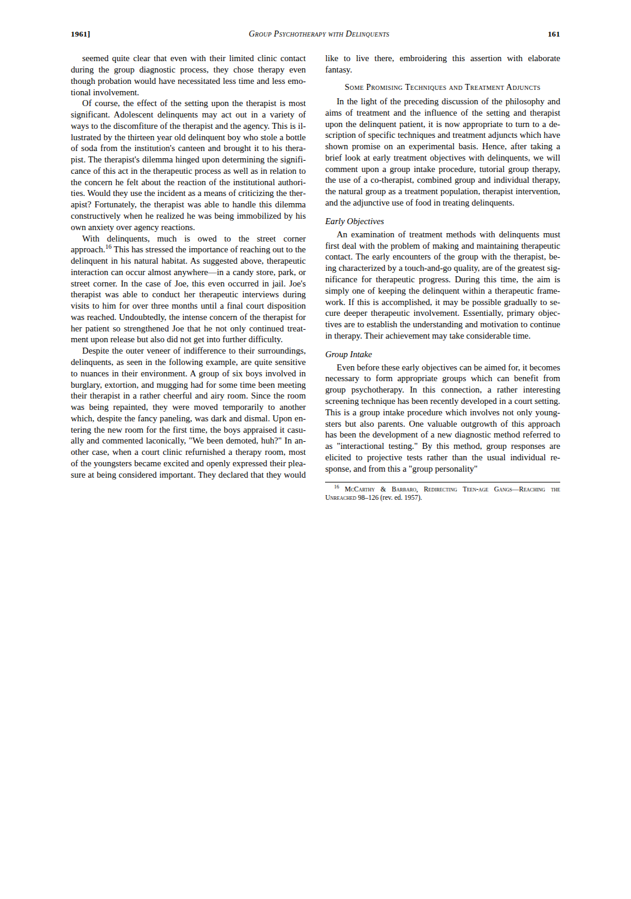1961] Group Psychotherapy with Delinquents 161
seemed quite clear that even with their limited clinic contact during the group diagnostic process, they chose therapy even though probation would have necessitated less time and less emotional involvement.
Of course, the effect of the setting upon the therapist is most significant. Adolescent delinquents may act out in a variety of ways to the discomfiture of the therapist and the agency. This is illustrated by the thirteen year old delinquent boy who stole a bottle of soda from the institution's canteen and brought it to his therapist. The therapist's dilemma hinged upon determining the significance of this act in the therapeutic process as well as in relation to the concern he felt about the reaction of the institutional authorities. Would they use the incident as a means of criticizing the therapist? Fortunately, the therapist was able to handle this dilemma constructively when he realized he was being immobilized by his own anxiety over agency reactions.
With delinquents, much is owed to the street corner approach.16 This has stressed the importance of reaching out to the delinquent in his natural habitat. As suggested above, therapeutic interaction can occur almost anywhere—in a candy store, park, or street corner. In the case of Joe, this even occurred in jail. Joe's therapist was able to conduct her therapeutic interviews during visits to him for over three months until a final court disposition was reached. Undoubtedly, the intense concern of the therapist for her patient so strengthened Joe that he not only continued treatment upon release but also did not get into further difficulty.
Despite the outer veneer of indifference to their surroundings, delinquents, as seen in the following example, are quite sensitive to nuances in their environment. A group of six boys involved in burglary, extortion, and mugging had for some time been meeting their therapist in a rather cheerful and airy room. Since the room was being repainted, they were moved temporarily to another which, despite the fancy paneling, was dark and dismal. Upon entering the new room for the first time, the boys appraised it casually and commented laconically, "We been demoted, huh?" In another case, when a court clinic refurnished a therapy room, most of the youngsters became excited and openly expressed their pleasure at being considered important. They declared that they would like to live there, embroidering this assertion with elaborate fantasy.
Some Promising Techniques and Treatment Adjuncts
In the light of the preceding discussion of the philosophy and aims of treatment and the influence of the setting and therapist upon the delinquent patient, it is now appropriate to turn to a description of specific techniques and treatment adjuncts which have shown promise on an experimental basis. Hence, after taking a brief look at early treatment objectives with delinquents, we will comment upon a group intake procedure, tutorial group therapy, the use of a co-therapist, combined group and individual therapy, the natural group as a treatment population, therapist intervention, and the adjunctive use of food in treating delinquents.
Early Objectives
An examination of treatment methods with delinquents must first deal with the problem of making and maintaining therapeutic contact. The early encounters of the group with the therapist, being characterized by a touch-and-go quality, are of the greatest significance for therapeutic progress. During this time, the aim is simply one of keeping the delinquent within a therapeutic framework. If this is accomplished, it may be possible gradually to secure deeper therapeutic involvement. Essentially, primary objectives are to establish the understanding and motivation to continue in therapy. Their achievement may take considerable time.
Group Intake
Even before these early objectives can be aimed for, it becomes necessary to form appropriate groups which can benefit from group psychotherapy. In this connection, a rather interesting screening technique has been recently developed in a court setting. This is a group intake procedure which involves not only youngsters but also parents. One valuable outgrowth of this approach has been the development of a new diagnostic method referred to as "interactional testing." By this method, group responses are elicited to projective tests rather than the usual individual response, and from this a "group personality"
16 McCarthy & Barbaro, Redirecting Teen-age Gangs—Reaching the Unreached 98–126 (rev. ed. 1957).